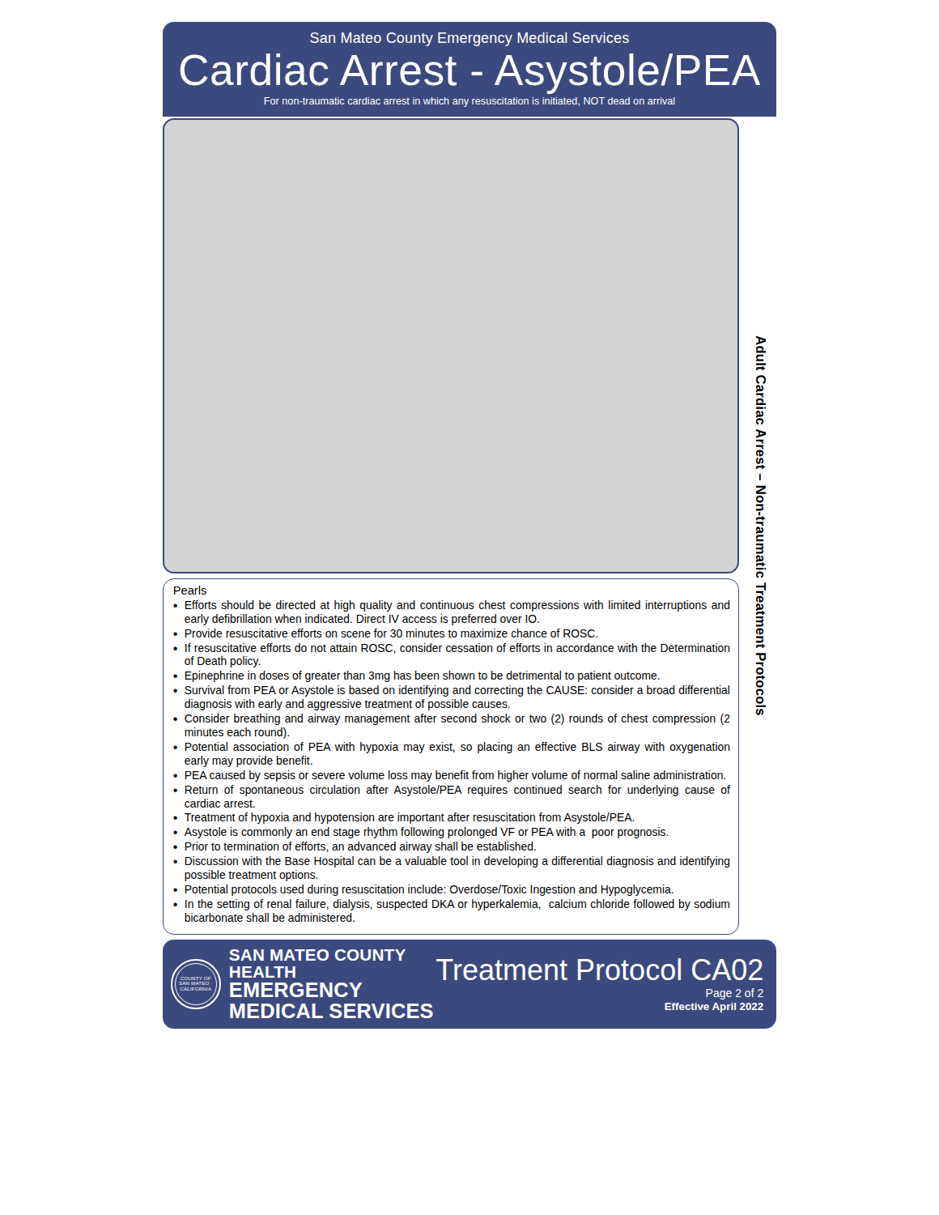San Mateo County Emergency Medical Services
Cardiac Arrest - Asystole/PEA
For non-traumatic cardiac arrest in which any resuscitation is initiated, NOT dead on arrival
Pearls
Efforts should be directed at high quality and continuous chest compressions with limited interruptions and early defibrillation when indicated. Direct IV access is preferred over IO.
Provide resuscitative efforts on scene for 30 minutes to maximize chance of ROSC.
If resuscitative efforts do not attain ROSC, consider cessation of efforts in accordance with the Determination of Death policy.
Epinephrine in doses of greater than 3mg has been shown to be detrimental to patient outcome.
Survival from PEA or Asystole is based on identifying and correcting the CAUSE: consider a broad differential diagnosis with early and aggressive treatment of possible causes.
Consider breathing and airway management after second shock or two (2) rounds of chest compression (2 minutes each round).
Potential association of PEA with hypoxia may exist, so placing an effective BLS airway with oxygenation early may provide benefit.
PEA caused by sepsis or severe volume loss may benefit from higher volume of normal saline administration.
Return of spontaneous circulation after Asystole/PEA requires continued search for underlying cause of cardiac arrest.
Treatment of hypoxia and hypotension are important after resuscitation from Asystole/PEA.
Asystole is commonly an end stage rhythm following prolonged VF or PEA with a poor prognosis.
Prior to termination of efforts, an advanced airway shall be established.
Discussion with the Base Hospital can be a valuable tool in developing a differential diagnosis and identifying possible treatment options.
Potential protocols used during resuscitation include: Overdose/Toxic Ingestion and Hypoglycemia.
In the setting of renal failure, dialysis, suspected DKA or hyperkalemia, calcium chloride followed by sodium bicarbonate shall be administered.
Adult Cardiac Arrest – Non-traumatic Treatment Protocols
COUNTY OF SAN MATEO · CALIFORNIA
SAN MATEO COUNTY HEALTH
EMERGENCY
MEDICAL SERVICES
Treatment Protocol CA02
Page 2 of 2
Effective April 2022